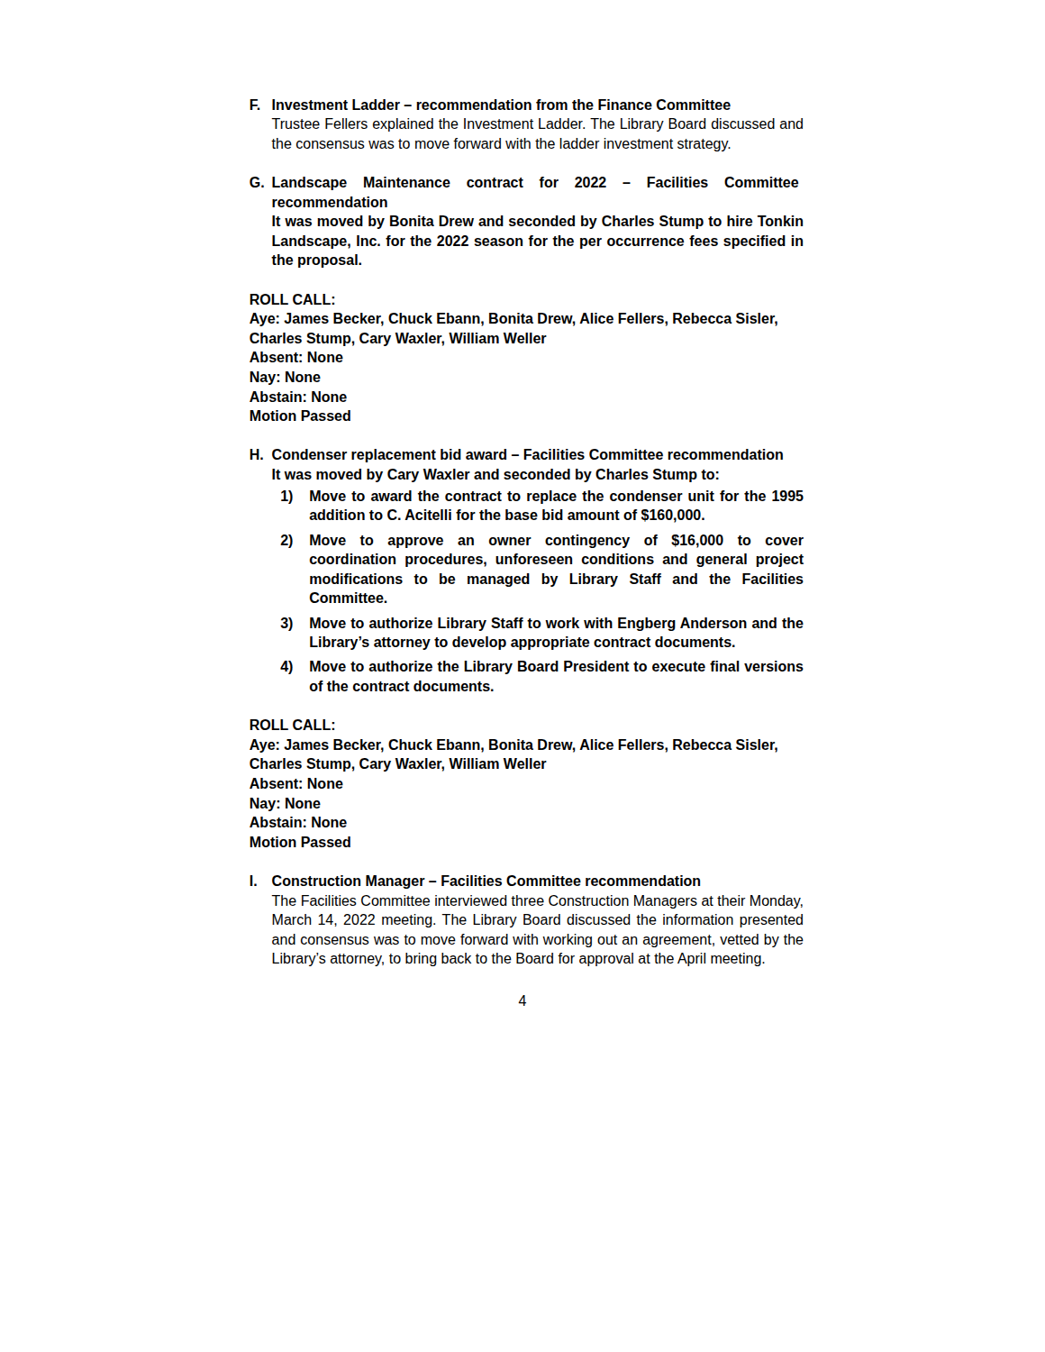F.
Investment Ladder – recommendation from the Finance Committee
Trustee Fellers explained the Investment Ladder. The Library Board discussed and the consensus was to move forward with the ladder investment strategy.
G.
Landscape Maintenance contract for 2022 – Facilities Committee recommendation
It was moved by Bonita Drew and seconded by Charles Stump to hire Tonkin Landscape, Inc. for the 2022 season for the per occurrence fees specified in the proposal.
ROLL CALL:
Aye: James Becker, Chuck Ebann, Bonita Drew, Alice Fellers, Rebecca Sisler, Charles Stump, Cary Waxler, William Weller
Absent: None
Nay: None
Abstain: None
Motion Passed
H.
Condenser replacement bid award – Facilities Committee recommendation
It was moved by Cary Waxler and seconded by Charles Stump to:
Move to award the contract to replace the condenser unit for the 1995 addition to C. Acitelli for the base bid amount of $160,000.
Move to approve an owner contingency of $16,000 to cover coordination procedures, unforeseen conditions and general project modifications to be managed by Library Staff and the Facilities Committee.
Move to authorize Library Staff to work with Engberg Anderson and the Library’s attorney to develop appropriate contract documents.
Move to authorize the Library Board President to execute final versions of the contract documents.
ROLL CALL:
Aye: James Becker, Chuck Ebann, Bonita Drew, Alice Fellers, Rebecca Sisler, Charles Stump, Cary Waxler, William Weller
Absent: None
Nay: None
Abstain: None
Motion Passed
I.
Construction Manager – Facilities Committee recommendation
The Facilities Committee interviewed three Construction Managers at their Monday, March 14, 2022 meeting. The Library Board discussed the information presented and consensus was to move forward with working out an agreement, vetted by the Library’s attorney, to bring back to the Board for approval at the April meeting.
4